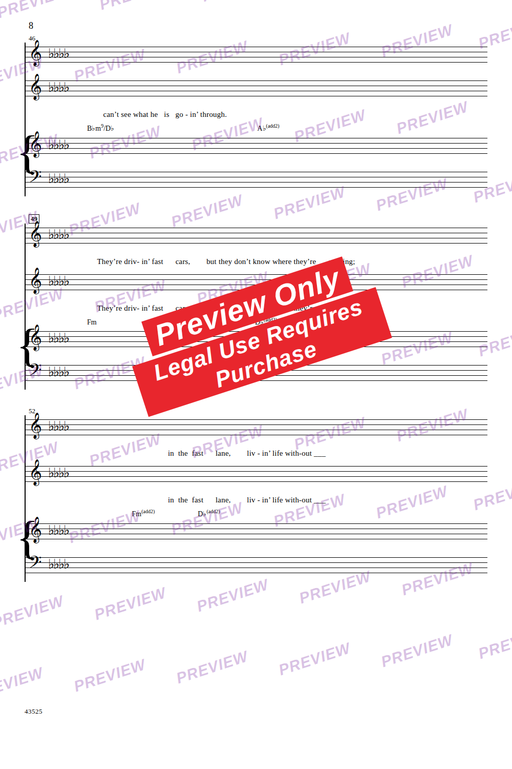8
46
𝄞
♭♭♭♭
𝄞
♭♭♭♭
can’t see what he is go - in’ through.
B♭m9/D♭ A♭(add2)
{
𝄞
♭♭♭♭
𝄢
♭♭♭♭
49
𝄞
♭♭♭♭
They’re driv- in’ fast cars, but they don’t know where they’re go - ing;
𝄞
♭♭♭♭
They’re driv- in’ fast cars, but they don’t know where they’re go - ing;
Fm D♭(add2) D♭(add2)
{
𝄞
♭♭♭♭
𝄢
♭♭♭♭
52
𝄞
♭♭♭♭
in the fast lane, liv - in’ life with-out ___
𝄞
♭♭♭♭
in the fast lane, liv - in’ life with-out ___
Fm(add2) D♭(add2)
{
𝄞
♭♭♭♭
𝄢
♭♭♭♭
43525
PREVIEW
PREVIEW
PREVIEW
PREVIEW
PREVIEW
PREVIEW
PREVIEW
PREVIEW
PREVIEW
PREVIEW
PREVIEW
PREVIEW
PREVIEW
PREVIEW
PREVIEW
PREVIEW
PREVIEW
PREVIEW
PREVIEW
PREVIEW
PREVIEW
PREVIEW
PREVIEW
PREVIEW
PREVIEW
PREVIEW
PREVIEW
PREVIEW
PREVIEW
PREVIEW
PREVIEW
PREVIEW
PREVIEW
PREVIEW
PREVIEW
PREVIEW
PREVIEW
PREVIEW
PREVIEW
PREVIEW
PREVIEW
PREVIEW
PREVIEW
PREVIEW
PREVIEW
PREVIEW
PREVIEW
PREVIEW
PREVIEW
PREVIEW
PREVIEW
PREVIEW
PREVIEW
PREVIEW
PREVIEW
Preview Only Legal Use Requires Purchase